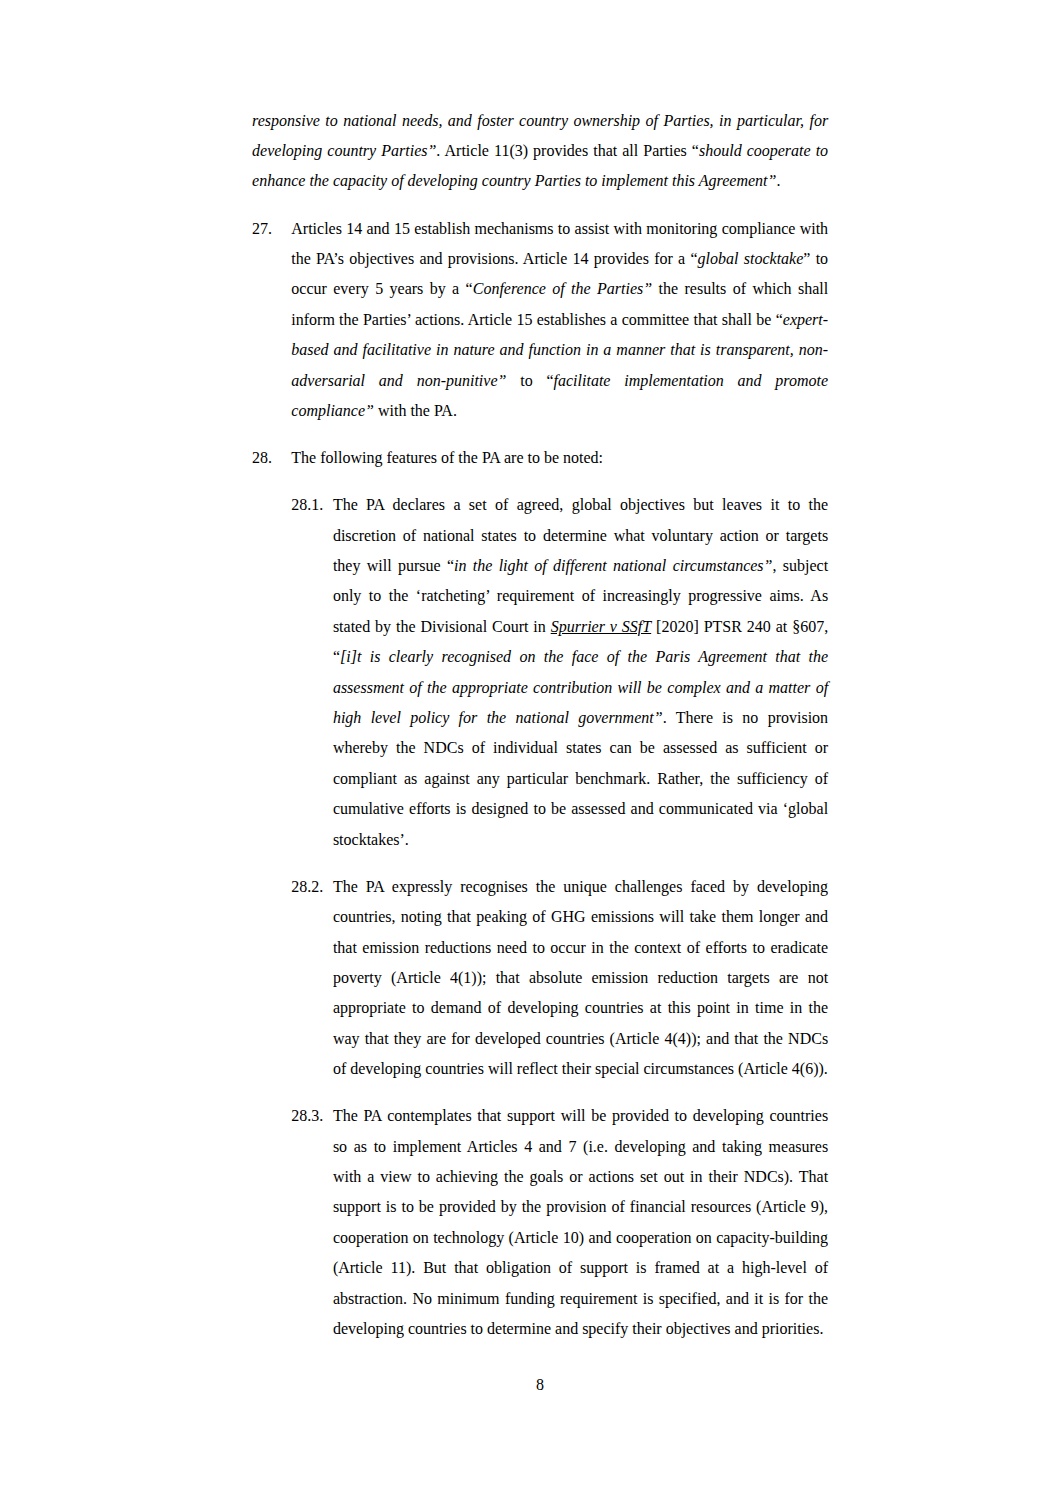responsive to national needs, and foster country ownership of Parties, in particular, for developing country Parties”. Article 11(3) provides that all Parties “should cooperate to enhance the capacity of developing country Parties to implement this Agreement”.
27. Articles 14 and 15 establish mechanisms to assist with monitoring compliance with the PA’s objectives and provisions. Article 14 provides for a “global stocktake” to occur every 5 years by a “Conference of the Parties” the results of which shall inform the Parties’ actions. Article 15 establishes a committee that shall be “expert-based and facilitative in nature and function in a manner that is transparent, non-adversarial and non-punitive” to “facilitate implementation and promote compliance” with the PA.
28. The following features of the PA are to be noted:
28.1. The PA declares a set of agreed, global objectives but leaves it to the discretion of national states to determine what voluntary action or targets they will pursue “in the light of different national circumstances”, subject only to the ‘ratcheting’ requirement of increasingly progressive aims. As stated by the Divisional Court in Spurrier v SSfT [2020] PTSR 240 at §607, “[i]t is clearly recognised on the face of the Paris Agreement that the assessment of the appropriate contribution will be complex and a matter of high level policy for the national government”. There is no provision whereby the NDCs of individual states can be assessed as sufficient or compliant as against any particular benchmark. Rather, the sufficiency of cumulative efforts is designed to be assessed and communicated via ‘global stocktakes’.
28.2. The PA expressly recognises the unique challenges faced by developing countries, noting that peaking of GHG emissions will take them longer and that emission reductions need to occur in the context of efforts to eradicate poverty (Article 4(1)); that absolute emission reduction targets are not appropriate to demand of developing countries at this point in time in the way that they are for developed countries (Article 4(4)); and that the NDCs of developing countries will reflect their special circumstances (Article 4(6)).
28.3. The PA contemplates that support will be provided to developing countries so as to implement Articles 4 and 7 (i.e. developing and taking measures with a view to achieving the goals or actions set out in their NDCs). That support is to be provided by the provision of financial resources (Article 9), cooperation on technology (Article 10) and cooperation on capacity-building (Article 11). But that obligation of support is framed at a high-level of abstraction. No minimum funding requirement is specified, and it is for the developing countries to determine and specify their objectives and priorities.
8